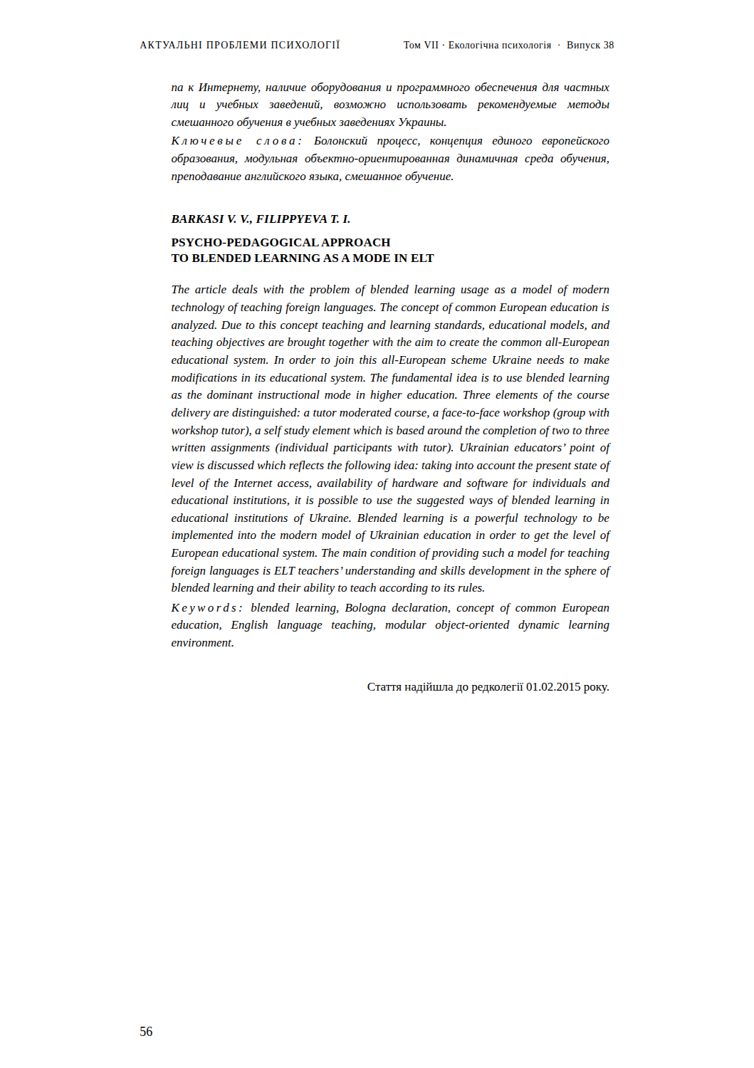АКТУАЛЬНІ ПРОБЛЕМИ ПСИХОЛОГІЇ Том VII · Екологічна психологія · Випуск 38
па к Интернету, наличие оборудования и программного обеспечения для частных лиц и учебных заведений, возможно использовать рекомендуемые методы смешанного обучения в учебных заведениях Украины.
Ключевые слова: Болонский процесс, концепция единого европейского образования, модульная объектно-ориентированная динамичная среда обучения, преподавание английского языка, смешанное обучение.
BARKASI V. V., FILIPPYEVA T. I.
Psycho-pedagogical approach
to blended learning as a mode in ELT
The article deals with the problem of blended learning usage as a model of modern technology of teaching foreign languages. The concept of common European education is analyzed. Due to this concept teaching and learning standards, educational models, and teaching objectives are brought together with the aim to create the common all-European educational system. In order to join this all-European scheme Ukraine needs to make modifications in its educational system. The fundamental idea is to use blended learning as the dominant instructional mode in higher education. Three elements of the course delivery are distinguished: a tutor moderated course, a face-to-face workshop (group with workshop tutor), a self study element which is based around the completion of two to three written assignments (individual participants with tutor). Ukrainian educators’ point of view is discussed which reflects the following idea: taking into account the present state of level of the Internet access, availability of hardware and software for individuals and educational institutions, it is possible to use the suggested ways of blended learning in educational institutions of Ukraine. Blended learning is a powerful technology to be implemented into the modern model of Ukrainian education in order to get the level of European educational system. The main condition of providing such a model for teaching foreign languages is ELT teachers’ understanding and skills development in the sphere of blended learning and their ability to teach according to its rules.
Keywords: blended learning, Bologna declaration, concept of common European education, English language teaching, modular object-oriented dynamic learning environment.
Стаття надійшла до редколегії 01.02.2015 року.
56